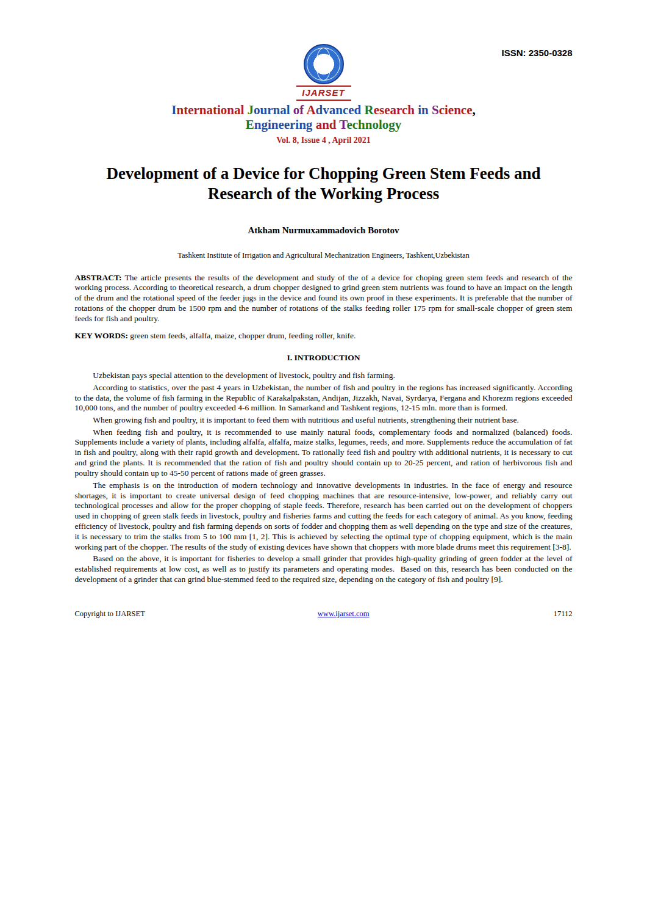IJARSET
ISSN: 2350-0328
International Journal of Advanced Research in Science,
Engineering and Technology
Vol. 8, Issue 4 , April 2021
Development of a Device for Chopping Green Stem Feeds and Research of the Working Process
Atkham Nurmuxammadovich Borotov
Tashkent Institute of Irrigation and Agricultural Mechanization Engineers, Tashkent,Uzbekistan
ABSTRACT: The article presents the results of the development and study of the of a device for choping green stem feeds and research of the working process. According to theoretical research, a drum chopper designed to grind green stem nutrients was found to have an impact on the length of the drum and the rotational speed of the feeder jugs in the device and found its own proof in these experiments. It is preferable that the number of rotations of the chopper drum be 1500 rpm and the number of rotations of the stalks feeding roller 175 rpm for small-scale chopper of green stem feeds for fish and poultry.
KEY WORDS: green stem feeds, alfalfa, maize, chopper drum, feeding roller, knife.
I. INTRODUCTION
Uzbekistan pays special attention to the development of livestock, poultry and fish farming.
According to statistics, over the past 4 years in Uzbekistan, the number of fish and poultry in the regions has increased significantly. According to the data, the volume of fish farming in the Republic of Karakalpakstan, Andijan, Jizzakh, Navai, Syrdarya, Fergana and Khorezm regions exceeded 10,000 tons, and the number of poultry exceeded 4-6 million. In Samarkand and Tashkent regions, 12-15 mln. more than is formed.
When growing fish and poultry, it is important to feed them with nutritious and useful nutrients, strengthening their nutrient base.
When feeding fish and poultry, it is recommended to use mainly natural foods, complementary foods and normalized (balanced) foods. Supplements include a variety of plants, including alfalfa, alfalfa, maize stalks, legumes, reeds, and more. Supplements reduce the accumulation of fat in fish and poultry, along with their rapid growth and development. To rationally feed fish and poultry with additional nutrients, it is necessary to cut and grind the plants. It is recommended that the ration of fish and poultry should contain up to 20-25 percent, and ration of herbivorous fish and poultry should contain up to 45-50 percent of rations made of green grasses.
The emphasis is on the introduction of modern technology and innovative developments in industries. In the face of energy and resource shortages, it is important to create universal design of feed chopping machines that are resource-intensive, low-power, and reliably carry out technological processes and allow for the proper chopping of staple feeds. Therefore, research has been carried out on the development of choppers used in chopping of green stalk feeds in livestock, poultry and fisheries farms and cutting the feeds for each category of animal. As you know, feeding efficiency of livestock, poultry and fish farming depends on sorts of fodder and chopping them as well depending on the type and size of the creatures, it is necessary to trim the stalks from 5 to 100 mm [1, 2]. This is achieved by selecting the optimal type of chopping equipment, which is the main working part of the chopper. The results of the study of existing devices have shown that choppers with more blade drums meet this requirement [3-8].
Based on the above, it is important for fisheries to develop a small grinder that provides high-quality grinding of green fodder at the level of established requirements at low cost, as well as to justify its parameters and operating modes. Based on this, research has been conducted on the development of a grinder that can grind blue-stemmed feed to the required size, depending on the category of fish and poultry [9].
Copyright to IJARSET
www.ijarset.com
17112